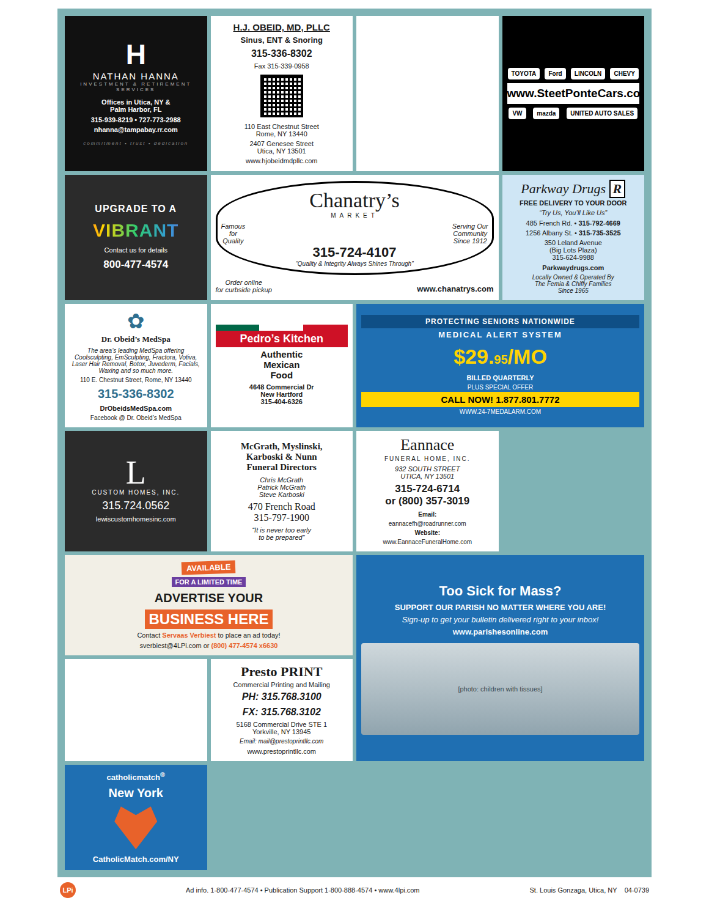H
NATHAN HANNA
INVESTMENT & RETIREMENT SERVICES
Offices in Utica, NY &
Palm Harbor, FL
315-939-8219 • 727-773-2988
nhanna@tampabay.rr.com
commitment • trust • dedication
H.J. OBEID, MD, PLLC
Sinus, ENT & Snoring
315-336-8302
Fax 315-339-0958
110 East Chestnut Street
Rome, NY 13440
2407 Genesee Street
Utica, NY 13501
www.hjobeidmdpllc.com
TOYOTA Ford LINCOLN CHEVY
www.SteetPonteCars.com
VW mazda UNITED AUTO SALES
UPGRADE TO A
VIBRANT
Contact us for details
800-477-4574
Chanatry’s
MARKET
Famous
for
Quality Serving Our
Community
Since 1912
315-724-4107
“Quality & Integrity Always Shines Through”
Order online
for curbside pickup www.chanatrys.com
Parkway Drugs R
FREE DELIVERY TO YOUR DOOR
“Try Us, You’ll Like Us”
485 French Rd. • 315-792-4669
1256 Albany St. • 315-735-3525
350 Leland Avenue
(Big Lots Plaza)
315-624-9988
Parkwaydrugs.com
Locally Owned & Operated By
The Femia & Chiffy Families
Since 1965
✿
Dr. Obeid’s MedSpa
The area’s leading MedSpa offering Coolsculpting, EmSculpting, Fractora, Votiva, Laser Hair Removal, Botox, Juvederm, Facials, Waxing and so much more.
110 E. Chestnut Street, Rome, NY 13440
315-336-8302
DrObeidsMedSpa.com
Facebook @ Dr. Obeid’s MedSpa
Pedro’s Kitchen
Authentic
Mexican
Food
4648 Commercial Dr
New Hartford
315-404-6326
PROTECTING SENIORS NATIONWIDE
MEDICAL ALERT SYSTEM
$29.95/MO
BILLED QUARTERLY
PLUS SPECIAL OFFER
CALL NOW! 1.877.801.7772
WWW.24-7MEDALARM.COM
L
CUSTOM HOMES, INC.
315.724.0562
lewiscustomhomesinc.com
McGrath, Myslinski,
Karboski & Nunn
Funeral Directors
Chris McGrath
Patrick McGrath
Steve Karboski
470 French Road
315-797-1900
“It is never too early
to be prepared”
Eannace
FUNERAL HOME, INC.
932 SOUTH STREET
UTICA, NY 13501
315-724-6714
or (800) 357-3019
Email:
eannacefh@roadrunner.com
Website:
www.EannaceFuneralHome.com
AVAILABLE
FOR A LIMITED TIME
ADVERTISE YOUR
BUSINESS HERE
Contact Servaas Verbiest to place an ad today!
sverbiest@4LPi.com or (800) 477-4574 x6630
Too Sick for Mass?
SUPPORT OUR PARISH NO MATTER WHERE YOU ARE!
Sign-up to get your bulletin delivered right to your inbox!
www.parishesonline.com
[photo: children with tissues]
Presto PRINT
Commercial Printing and Mailing
PH: 315.768.3100
FX: 315.768.3102
5168 Commercial Drive STE 1
Yorkville, NY 13945
Email: mail@prestoprintllc.com
www.prestoprintllc.com
catholicmatch®
New York
CatholicMatch.com/NY
LPi
Ad info. 1-800-477-4574 • Publication Support 1-800-888-4574 • www.4lpi.com
St. Louis Gonzaga, Utica, NY 04-0739